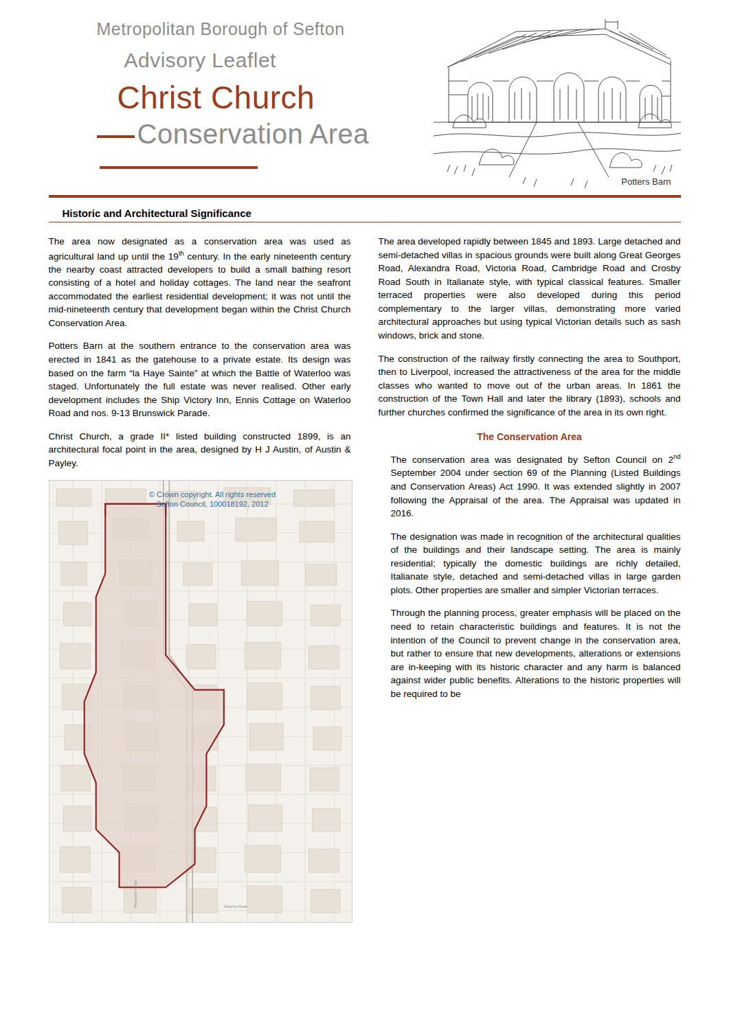Metropolitan Borough of Sefton
Advisory Leaflet
Christ Church
Conservation Area
Potters Barn
Historic and Architectural Significance
The area now designated as a conservation area was used as agricultural land up until the 19th century. In the early nineteenth century the nearby coast attracted developers to build a small bathing resort consisting of a hotel and holiday cottages. The land near the seafront accommodated the earliest residential development; it was not until the mid-nineteenth century that development began within the Christ Church Conservation Area.
Potters Barn at the southern entrance to the conservation area was erected in 1841 as the gatehouse to a private estate. Its design was based on the farm “la Haye Sainte” at which the Battle of Waterloo was staged. Unfortunately the full estate was never realised. Other early development includes the Ship Victory Inn, Ennis Cottage on Waterloo Road and nos. 9-13 Brunswick Parade.
Christ Church, a grade II* listed building constructed 1899, is an architectural focal point in the area, designed by H J Austin, of Austin & Payley.
Brunswick Parade Waterloo Road
© Crown copyright. All rights reserved
Sefton Council, 100018192, 2012
The area developed rapidly between 1845 and 1893. Large detached and semi-detached villas in spacious grounds were built along Great Georges Road, Alexandra Road, Victoria Road, Cambridge Road and Crosby Road South in Italianate style, with typical classical features. Smaller terraced properties were also developed during this period complementary to the larger villas, demonstrating more varied architectural approaches but using typical Victorian details such as sash windows, brick and stone.
The construction of the railway firstly connecting the area to Southport, then to Liverpool, increased the attractiveness of the area for the middle classes who wanted to move out of the urban areas. In 1861 the construction of the Town Hall and later the library (1893), schools and further churches confirmed the significance of the area in its own right.
The Conservation Area
The conservation area was designated by Sefton Council on 2nd September 2004 under section 69 of the Planning (Listed Buildings and Conservation Areas) Act 1990. It was extended slightly in 2007 following the Appraisal of the area. The Appraisal was updated in 2016.
The designation was made in recognition of the architectural qualities of the buildings and their landscape setting. The area is mainly residential; typically the domestic buildings are richly detailed, Italianate style, detached and semi-detached villas in large garden plots. Other properties are smaller and simpler Victorian terraces.
Through the planning process, greater emphasis will be placed on the need to retain characteristic buildings and features. It is not the intention of the Council to prevent change in the conservation area, but rather to ensure that new developments, alterations or extensions are in-keeping with its historic character and any harm is balanced against wider public benefits. Alterations to the historic properties will be required to be